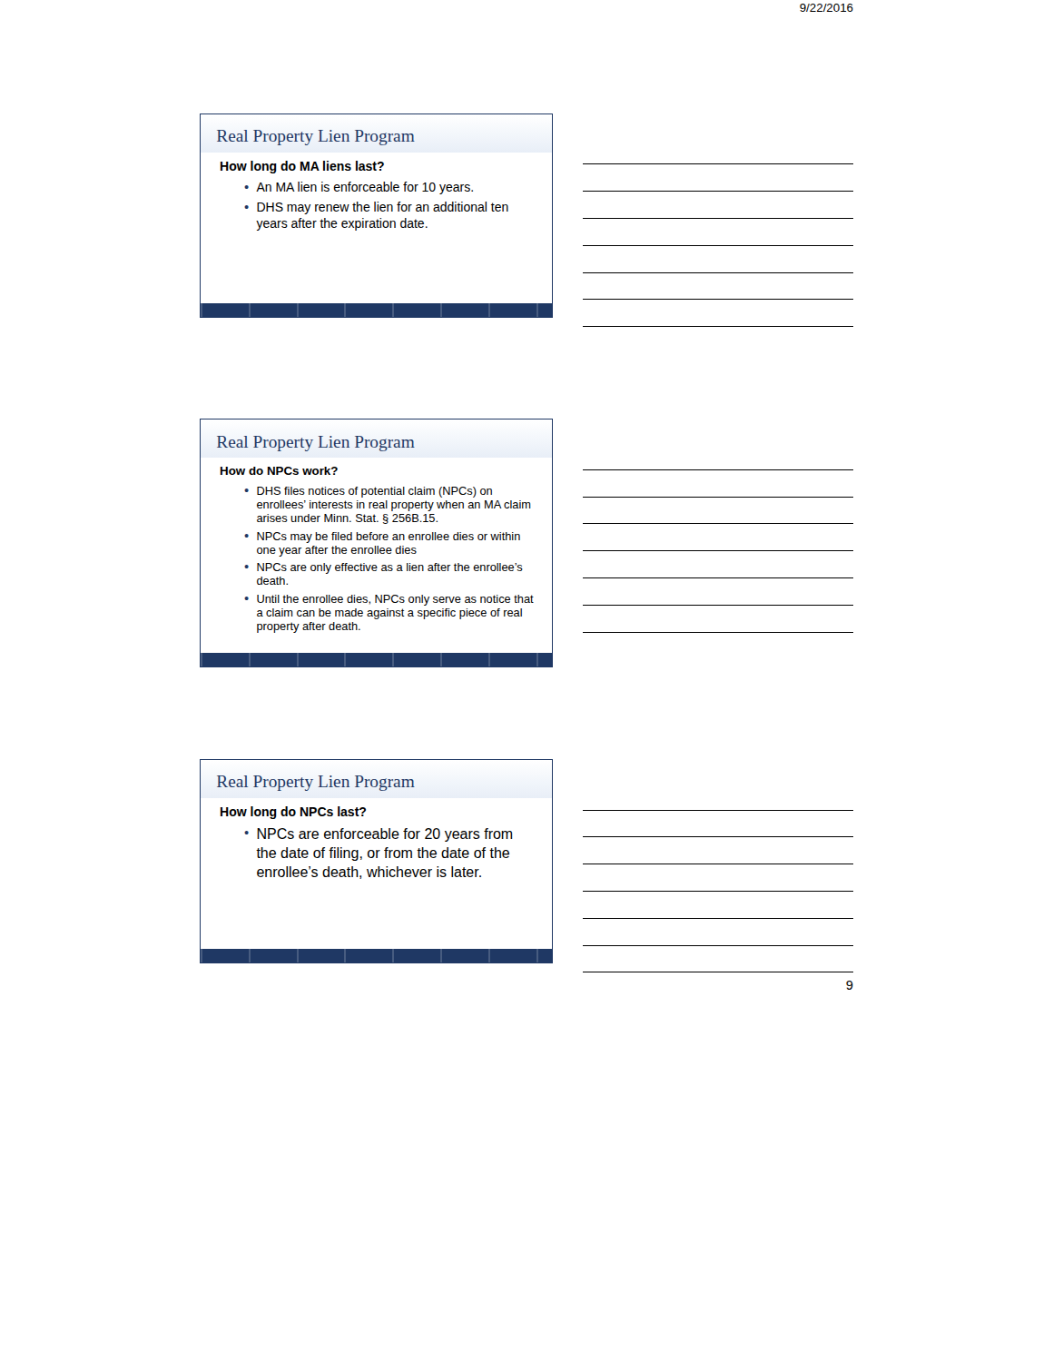9/22/2016
Real Property Lien Program
How long do MA liens last?
An MA lien is enforceable for 10 years.
DHS may renew the lien for an additional ten years after the expiration date.
Real Property Lien Program
How do NPCs work?
DHS files notices of potential claim (NPCs) on enrollees’ interests in real property when an MA claim arises under Minn. Stat. § 256B.15.
NPCs may be filed before an enrollee dies or within one year after the enrollee dies
NPCs are only effective as a lien after the enrollee’s death.
Until the enrollee dies, NPCs only serve as notice that a claim can be made against a specific piece of real property after death.
Real Property Lien Program
How long do NPCs last?
NPCs are enforceable for 20 years from the date of filing, or from the date of the enrollee’s death, whichever is later.
9